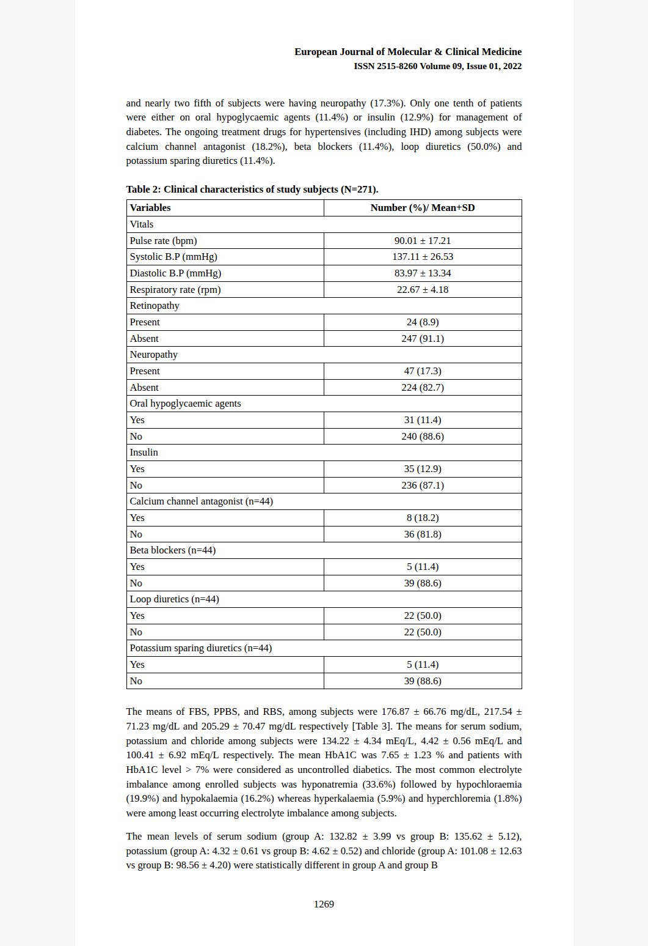European Journal of Molecular & Clinical Medicine ISSN 2515-8260 Volume 09, Issue 01, 2022
and nearly two fifth of subjects were having neuropathy (17.3%). Only one tenth of patients were either on oral hypoglycaemic agents (11.4%) or insulin (12.9%) for management of diabetes. The ongoing treatment drugs for hypertensives (including IHD) among subjects were calcium channel antagonist (18.2%), beta blockers (11.4%), loop diuretics (50.0%) and potassium sparing diuretics (11.4%).
Table 2: Clinical characteristics of study subjects (N=271).
| Variables | Number (%)/ Mean+SD |
| --- | --- |
| Vitals |
| Pulse rate (bpm) | 90.01 ± 17.21 |
| Systolic B.P (mmHg) | 137.11 ± 26.53 |
| Diastolic B.P (mmHg) | 83.97 ± 13.34 |
| Respiratory rate (rpm) | 22.67 ± 4.18 |
| Retinopathy |
| Present | 24 (8.9) |
| Absent | 247 (91.1) |
| Neuropathy |
| Present | 47 (17.3) |
| Absent | 224 (82.7) |
| Oral hypoglycaemic agents |
| Yes | 31 (11.4) |
| No | 240 (88.6) |
| Insulin |
| Yes | 35 (12.9) |
| No | 236 (87.1) |
| Calcium channel antagonist (n=44) |
| Yes | 8 (18.2) |
| No | 36 (81.8) |
| Beta blockers (n=44) |
| Yes | 5 (11.4) |
| No | 39 (88.6) |
| Loop diuretics (n=44) |
| Yes | 22 (50.0) |
| No | 22 (50.0) |
| Potassium sparing diuretics (n=44) |
| Yes | 5 (11.4) |
| No | 39 (88.6) |
The means of FBS, PPBS, and RBS, among subjects were 176.87 ± 66.76 mg/dL, 217.54 ± 71.23 mg/dL and 205.29 ± 70.47 mg/dL respectively [Table 3]. The means for serum sodium, potassium and chloride among subjects were 134.22 ± 4.34 mEq/L, 4.42 ± 0.56 mEq/L and 100.41 ± 6.92 mEq/L respectively. The mean HbA1C was 7.65 ± 1.23 % and patients with HbA1C level > 7% were considered as uncontrolled diabetics. The most common electrolyte imbalance among enrolled subjects was hyponatremia (33.6%) followed by hypochloraemia (19.9%) and hypokalaemia (16.2%) whereas hyperkalaemia (5.9%) and hyperchloremia (1.8%) were among least occurring electrolyte imbalance among subjects.
The mean levels of serum sodium (group A: 132.82 ± 3.99 vs group B: 135.62 ± 5.12), potassium (group A: 4.32 ± 0.61 vs group B: 4.62 ± 0.52) and chloride (group A: 101.08 ± 12.63 vs group B: 98.56 ± 4.20) were statistically different in group A and group B
1269